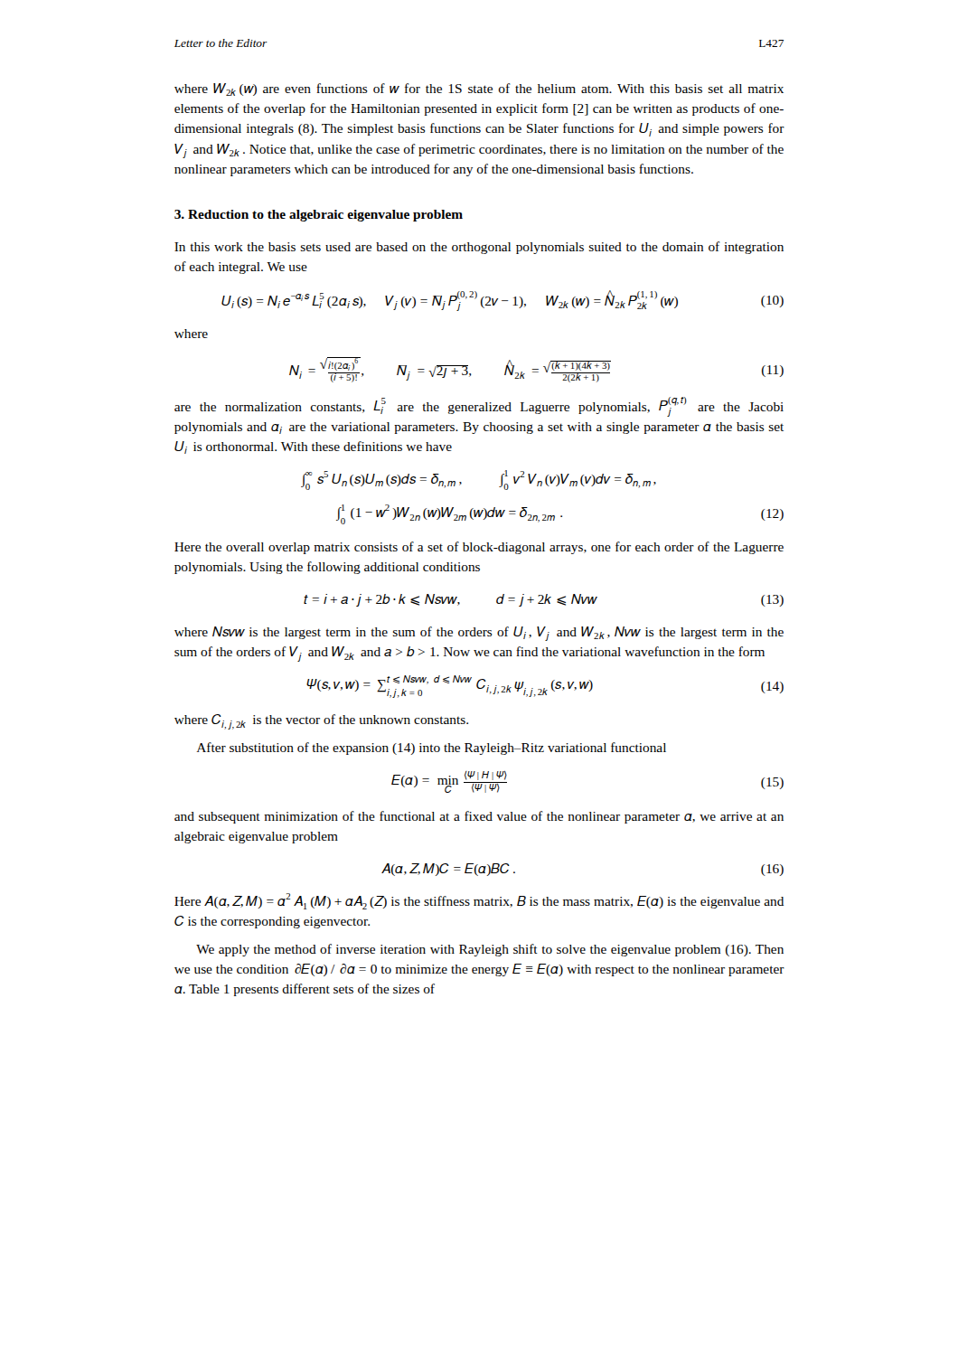Letter to the Editor L427
where W2k(w) are even functions of w for the 1S state of the helium atom. With this basis set all matrix elements of the overlap for the Hamiltonian presented in explicit form [2] can be written as products of one-dimensional integrals (8). The simplest basis functions can be Slater functions for Ui and simple powers for Vj and W2k. Notice that, unlike the case of perimetric coordinates, there is no limitation on the number of the nonlinear parameters which can be introduced for any of the one-dimensional basis functions.
3. Reduction to the algebraic eigenvalue problem
In this work the basis sets used are based on the orthogonal polynomials suited to the domain of integration of each integral. We use
Ui(s)= Ni e−αis Li5 (2αis) , Vj(v)= N¯j Pj(0,2) (2v−1) , W2k(w)= N^2k P2k(1,1) (w)
(10)
where
Ni= i!(2αi)6 (i+5)! , N¯j= 2j+3 , N^2k= (k+1)(4k+3) 2(2k+1)
(11)
are the normalization constants, Li5 are the generalized Laguerre polynomials, Pj(q,t) are the Jacobi polynomials and αi are the variational parameters. By choosing a set with a single parameter α the basis set Ui is orthonormal. With these definitions we have
∫0∞ s5 Un(s) Um(s) ds= δn,m , ∫01 v2 Vn(v) Vm(v) dv= δn,m ,
∫01 (1−w2) W2n(w) W2m(w) dw= δ2n,2m .
(12)
Here the overall overlap matrix consists of a set of block-diagonal arrays, one for each order of the Laguerre polynomials. Using the following additional conditions
t=i+a⋅j+2b⋅k ⩽Nsvw , d=j+2k⩽Nvw
(13)
where Nsvw is the largest term in the sum of the orders of Ui, Vj and W2k, Nvw is the largest term in the sum of the orders of Vj and W2k and a>b>1. Now we can find the variational wavefunction in the form
Ψ(s,v,w)= ∑ i,j,k=0 t⩽Nsvw,d⩽Nvw Ci,j,2k ψi,j,2k (s,v,w)
(14)
where Ci,j,2k is the vector of the unknown constants.
After substitution of the expansion (14) into the Rayleigh–Ritz variational functional
E(α)= minC ⟨Ψ|H|Ψ⟩ ⟨Ψ|Ψ⟩
(15)
and subsequent minimization of the functional at a fixed value of the nonlinear parameter α, we arrive at an algebraic eigenvalue problem
A(α,Z,M)C = E(α)BC.
(16)
Here A(α,Z,M)=α2A1(M)+αA2(Z) is the stiffness matrix, B is the mass matrix, E(α) is the eigenvalue and C is the corresponding eigenvector.
We apply the method of inverse iteration with Rayleigh shift to solve the eigenvalue problem (16). Then we use the condition ∂E(α)/∂α=0 to minimize the energy E≡E(α) with respect to the nonlinear parameter α. Table 1 presents different sets of the sizes of